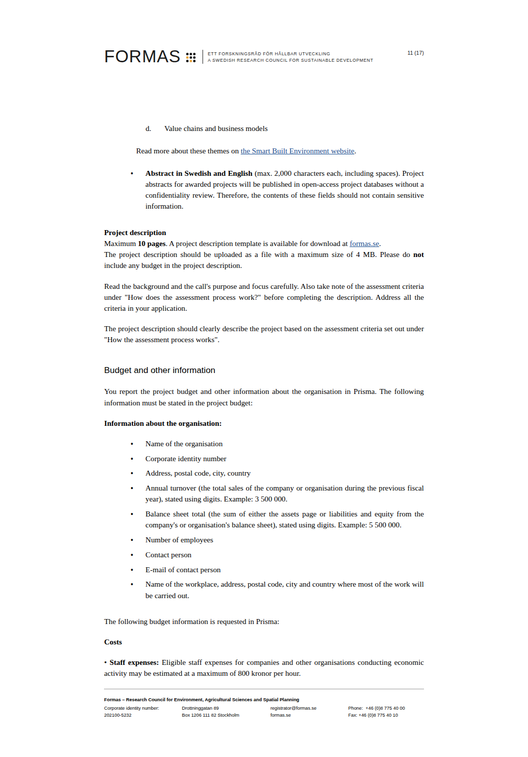FORMAS
ETT FORSKNINGSRÅD FÖR HÅLLBAR UTVECKLING
A SWEDISH RESEARCH COUNCIL FOR SUSTAINABLE DEVELOPMENT
11 (17)
d. Value chains and business models
Read more about these themes on the Smart Built Environment website.
Abstract in Swedish and English (max. 2,000 characters each, including spaces). Project abstracts for awarded projects will be published in open-access project databases without a confidentiality review. Therefore, the contents of these fields should not contain sensitive information.
Project description
Maximum 10 pages. A project description template is available for download at formas.se.
The project description should be uploaded as a file with a maximum size of 4 MB. Please do not include any budget in the project description.
Read the background and the call's purpose and focus carefully. Also take note of the assessment criteria under "How does the assessment process work?" before completing the description. Address all the criteria in your application.
The project description should clearly describe the project based on the assessment criteria set out under "How the assessment process works".
Budget and other information
You report the project budget and other information about the organisation in Prisma. The following information must be stated in the project budget:
Information about the organisation:
Name of the organisation
Corporate identity number
Address, postal code, city, country
Annual turnover (the total sales of the company or organisation during the previous fiscal year), stated using digits. Example: 3 500 000.
Balance sheet total (the sum of either the assets page or liabilities and equity from the company's or organisation's balance sheet), stated using digits. Example: 5 500 000.
Number of employees
Contact person
E-mail of contact person
Name of the workplace, address, postal code, city and country where most of the work will be carried out.
The following budget information is requested in Prisma:
Costs
• Staff expenses: Eligible staff expenses for companies and other organisations conducting economic activity may be estimated at a maximum of 800 kronor per hour.
Formas – Research Council for Environment, Agricultural Sciences and Spatial Planning
Corporate identity number:
Drottninggatan 89
registrator@formas.se
Phone: +46 (0)8 775 40 00
202100-5232
Box 1206 111 82 Stockholm
formas.se
Fax: +46 (0)8 775 40 10